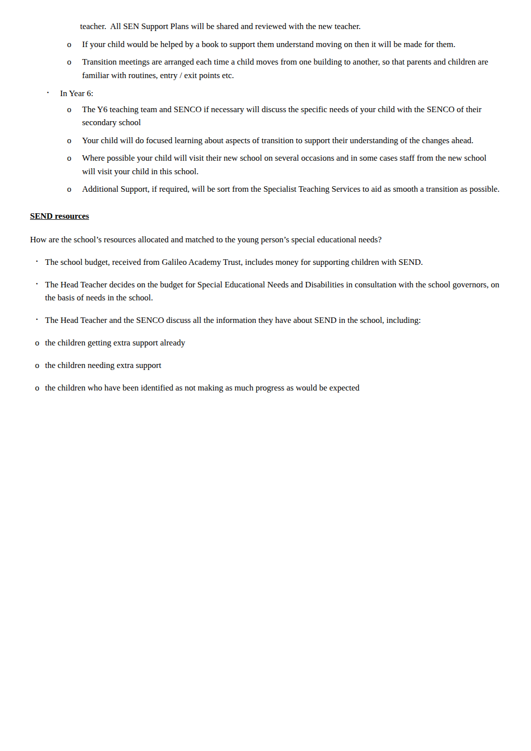teacher. All SEN Support Plans will be shared and reviewed with the new teacher.
If your child would be helped by a book to support them understand moving on then it will be made for them.
Transition meetings are arranged each time a child moves from one building to another, so that parents and children are familiar with routines, entry / exit points etc.
In Year 6:
The Y6 teaching team and SENCO if necessary will discuss the specific needs of your child with the SENCO of their secondary school
Your child will do focused learning about aspects of transition to support their understanding of the changes ahead.
Where possible your child will visit their new school on several occasions and in some cases staff from the new school will visit your child in this school.
Additional Support, if required, will be sort from the Specialist Teaching Services to aid as smooth a transition as possible.
SEND resources
How are the school’s resources allocated and matched to the young person’s special educational needs?
The school budget, received from Galileo Academy Trust, includes money for supporting children with SEND.
The Head Teacher decides on the budget for Special Educational Needs and Disabilities in consultation with the school governors, on the basis of needs in the school.
The Head Teacher and the SENCO discuss all the information they have about SEND in the school, including:
the children getting extra support already
the children needing extra support
the children who have been identified as not making as much progress as would be expected